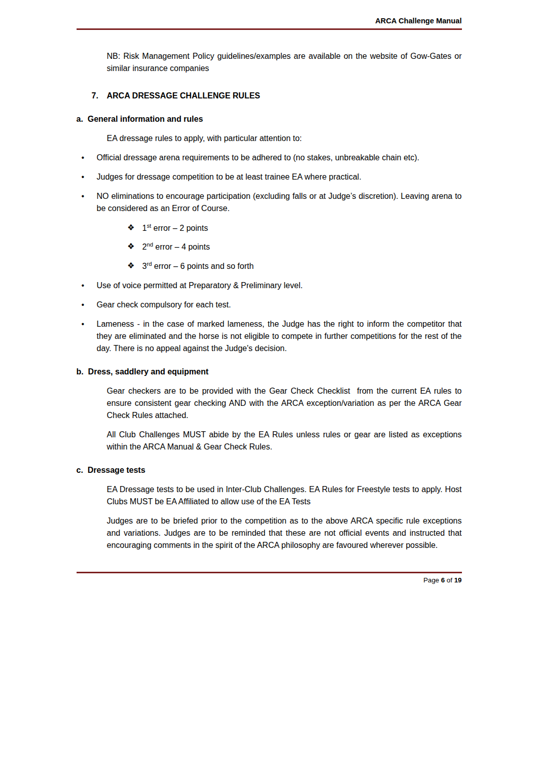ARCA Challenge Manual
NB: Risk Management Policy guidelines/examples are available on the website of Gow-Gates or similar insurance companies
7. ARCA DRESSAGE CHALLENGE RULES
a. General information and rules
EA dressage rules to apply, with particular attention to:
Official dressage arena requirements to be adhered to (no stakes, unbreakable chain etc).
Judges for dressage competition to be at least trainee EA where practical.
NO eliminations to encourage participation (excluding falls or at Judge’s discretion). Leaving arena to be considered as an Error of Course.
1st error – 2 points
2nd error – 4 points
3rd error – 6 points and so forth
Use of voice permitted at Preparatory & Preliminary level.
Gear check compulsory for each test.
Lameness - in the case of marked lameness, the Judge has the right to inform the competitor that they are eliminated and the horse is not eligible to compete in further competitions for the rest of the day. There is no appeal against the Judge's decision.
b. Dress, saddlery and equipment
Gear checkers are to be provided with the Gear Check Checklist from the current EA rules to ensure consistent gear checking AND with the ARCA exception/variation as per the ARCA Gear Check Rules attached.
All Club Challenges MUST abide by the EA Rules unless rules or gear are listed as exceptions within the ARCA Manual & Gear Check Rules.
c. Dressage tests
EA Dressage tests to be used in Inter-Club Challenges. EA Rules for Freestyle tests to apply. Host Clubs MUST be EA Affiliated to allow use of the EA Tests
Judges are to be briefed prior to the competition as to the above ARCA specific rule exceptions and variations. Judges are to be reminded that these are not official events and instructed that encouraging comments in the spirit of the ARCA philosophy are favoured wherever possible.
Page 6 of 19